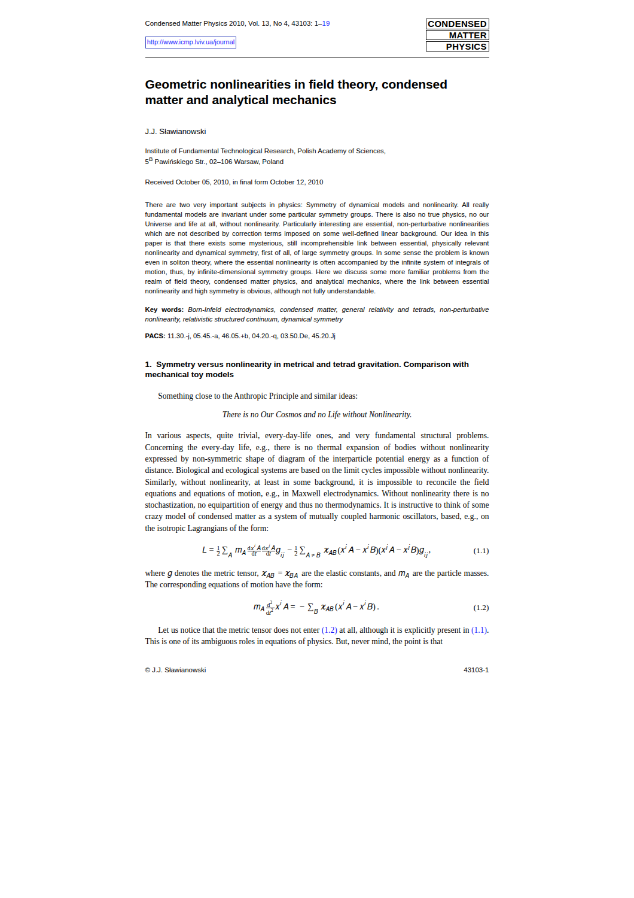Condensed Matter Physics 2010, Vol. 13, No 4, 43103: 1–19
http://www.icmp.lviv.ua/journal
CONDENSED MATTER PHYSICS
Geometric nonlinearities in field theory, condensed
matter and analytical mechanics
J.J. Sławianowski
Institute of Fundamental Technological Research, Polish Academy of Sciences,
5B Pawińskiego Str., 02–106 Warsaw, Poland
Received October 05, 2010, in final form October 12, 2010
There are two very important subjects in physics: Symmetry of dynamical models and nonlinearity. All really fundamental models are invariant under some particular symmetry groups. There is also no true physics, no our Universe and life at all, without nonlinearity. Particularly interesting are essential, non-perturbative nonlinearities which are not described by correction terms imposed on some well-defined linear background. Our idea in this paper is that there exists some mysterious, still incomprehensible link between essential, physically relevant nonlinearity and dynamical symmetry, first of all, of large symmetry groups. In some sense the problem is known even in soliton theory, where the essential nonlinearity is often accompanied by the infinite system of integrals of motion, thus, by infinite-dimensional symmetry groups. Here we discuss some more familiar problems from the realm of field theory, condensed matter physics, and analytical mechanics, where the link between essential nonlinearity and high symmetry is obvious, although not fully understandable.
Key words: Born-Infeld electrodynamics, condensed matter, general relativity and tetrads, non-perturbative nonlinearity, relativistic structured continuum, dynamical symmetry
PACS: 11.30.-j, 05.45.-a, 46.05.+b, 04.20.-q, 03.50.De, 45.20.Jj
1. Symmetry versus nonlinearity in metrical and tetrad gravitation. Comparison with mechanical toy models
Something close to the Anthropic Principle and similar ideas:
There is no Our Cosmos and no Life without Nonlinearity.
In various aspects, quite trivial, every-day-life ones, and very fundamental structural problems. Concerning the every-day life, e.g., there is no thermal expansion of bodies without nonlinearity expressed by non-symmetric shape of diagram of the interparticle potential energy as a function of distance. Biological and ecological systems are based on the limit cycles impossible without nonlinearity. Similarly, without nonlinearity, at least in some background, it is impossible to reconcile the field equations and equations of motion, e.g., in Maxwell electrodynamics. Without nonlinearity there is no stochastization, no equipartition of energy and thus no thermodynamics. It is instructive to think of some crazy model of condensed matter as a system of mutually coupled harmonic oscillators, based, e.g., on the isotropic Lagrangians of the form:
L= 12 ∑A mA dxiA dt dxjA dt gij − 12 ∑A≠B ϰAB ( xiA−xiB ) ( xjA−xjB ) gij ,
(1.1)
where g denotes the metric tensor, ϰAB=ϰBA are the elastic constants, and mA are the particle masses. The corresponding equations of motion have the form:
mA d2 dt2 xiA = − ∑B ϰAB ( xiA−xiB ) .
(1.2)
Let us notice that the metric tensor does not enter (1.2) at all, although it is explicitly present in (1.1). This is one of its ambiguous roles in equations of physics. But, never mind, the point is that
© J.J. Sławianowski
43103-1